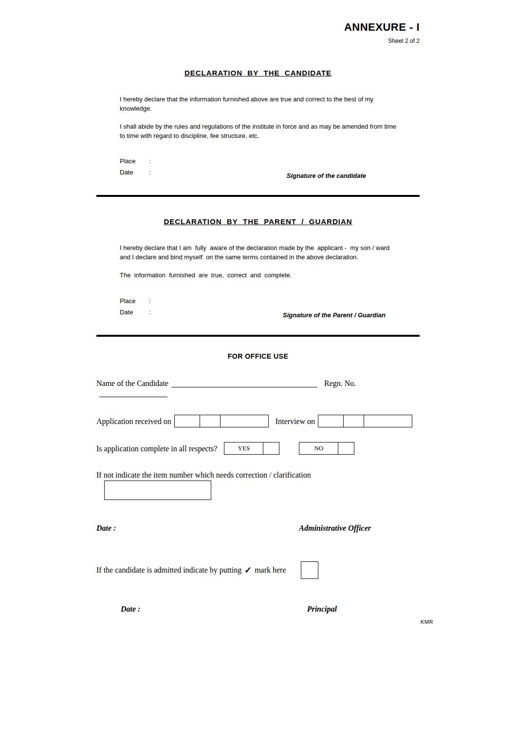ANNEXURE - I
Sheet 2 of 2
DECLARATION BY THE CANDIDATE
I hereby declare that the information furnished above are true and correct to the best of my knowledge.
I shall abide by the rules and regulations of the institute in force and as may be amended from time to time with regard to discipline, fee structure, etc.
| Place | : |
| Date | : |
Signature of the candidate
DECLARATION BY THE PARENT / GUARDIAN
I hereby declare that I am fully aware of the declaration made by the applicant - my son / ward and I declare and bind myself on the same terms contained in the above declaration.
The information furnished are true, correct and complete.
| Place | : |
| Date | : |
Signature of the Parent / Guardian
FOR OFFICE USE
Name of the Candidate Regn. No.
Application received on Interview on
Is application complete in all respects? YES NO
If not indicate the item number which needs correction / clarification
Date : Administrative Officer
If the candidate is admitted indicate by putting ✓ mark here
Date : Principal
KMR